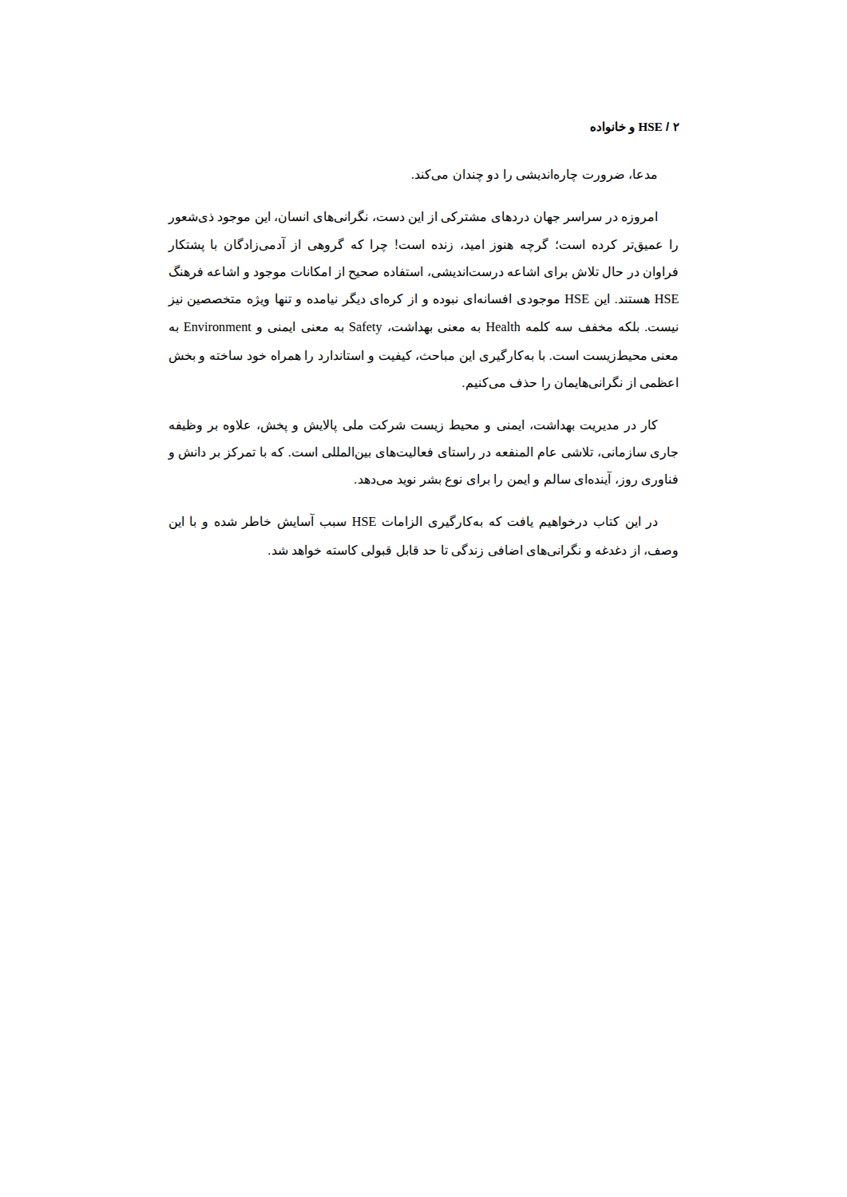۲ / HSE و خانواده
مدعا، ضرورت چاره‌اندیشی را دو چندان می‌کند.
امروزه در سراسر جهان دردهای مشترکی از این دست، نگرانی‌های انسان، این موجود ذی‌شعور را عمیق‌تر کرده است؛ گرچه هنوز امید، زنده است! چرا که گروهی از آدمی‌زادگان با پشتکار فراوان در حال تلاش برای اشاعه درست‌اندیشی، استفاده صحیح از امکانات موجود و اشاعه فرهنگ HSE هستند. این HSE موجودی افسانه‌ای نبوده و از کره‌ای دیگر نیامده و تنها ویژه متخصصین نیز نیست. بلکه مخفف سه کلمه Health به معنی بهداشت، Safety به معنی ایمنی و Environment به معنی محیط‌زیست است. با به‌کارگیری این مباحث، کیفیت و استاندارد را همراه خود ساخته و بخش اعظمی از نگرانی‌هایمان را حذف می‌کنیم.
کار در مدیریت بهداشت، ایمنی و محیط زیست شرکت ملی پالایش و پخش، علاوه بر وظیفه جاری سازمانی، تلاشی عام المنفعه در راستای فعالیت‌های بین‌المللی است. که با تمرکز بر دانش و فناوری روز، آینده‌ای سالم و ایمن را برای نوع بشر نوید می‌دهد.
در این کتاب درخواهیم یافت که به‌کارگیری الزامات HSE سبب آسایش خاطر شده و با این وصف، از دغدغه و نگرانی‌های اضافی زندگی تا حد قابل قبولی کاسته خواهد شد.